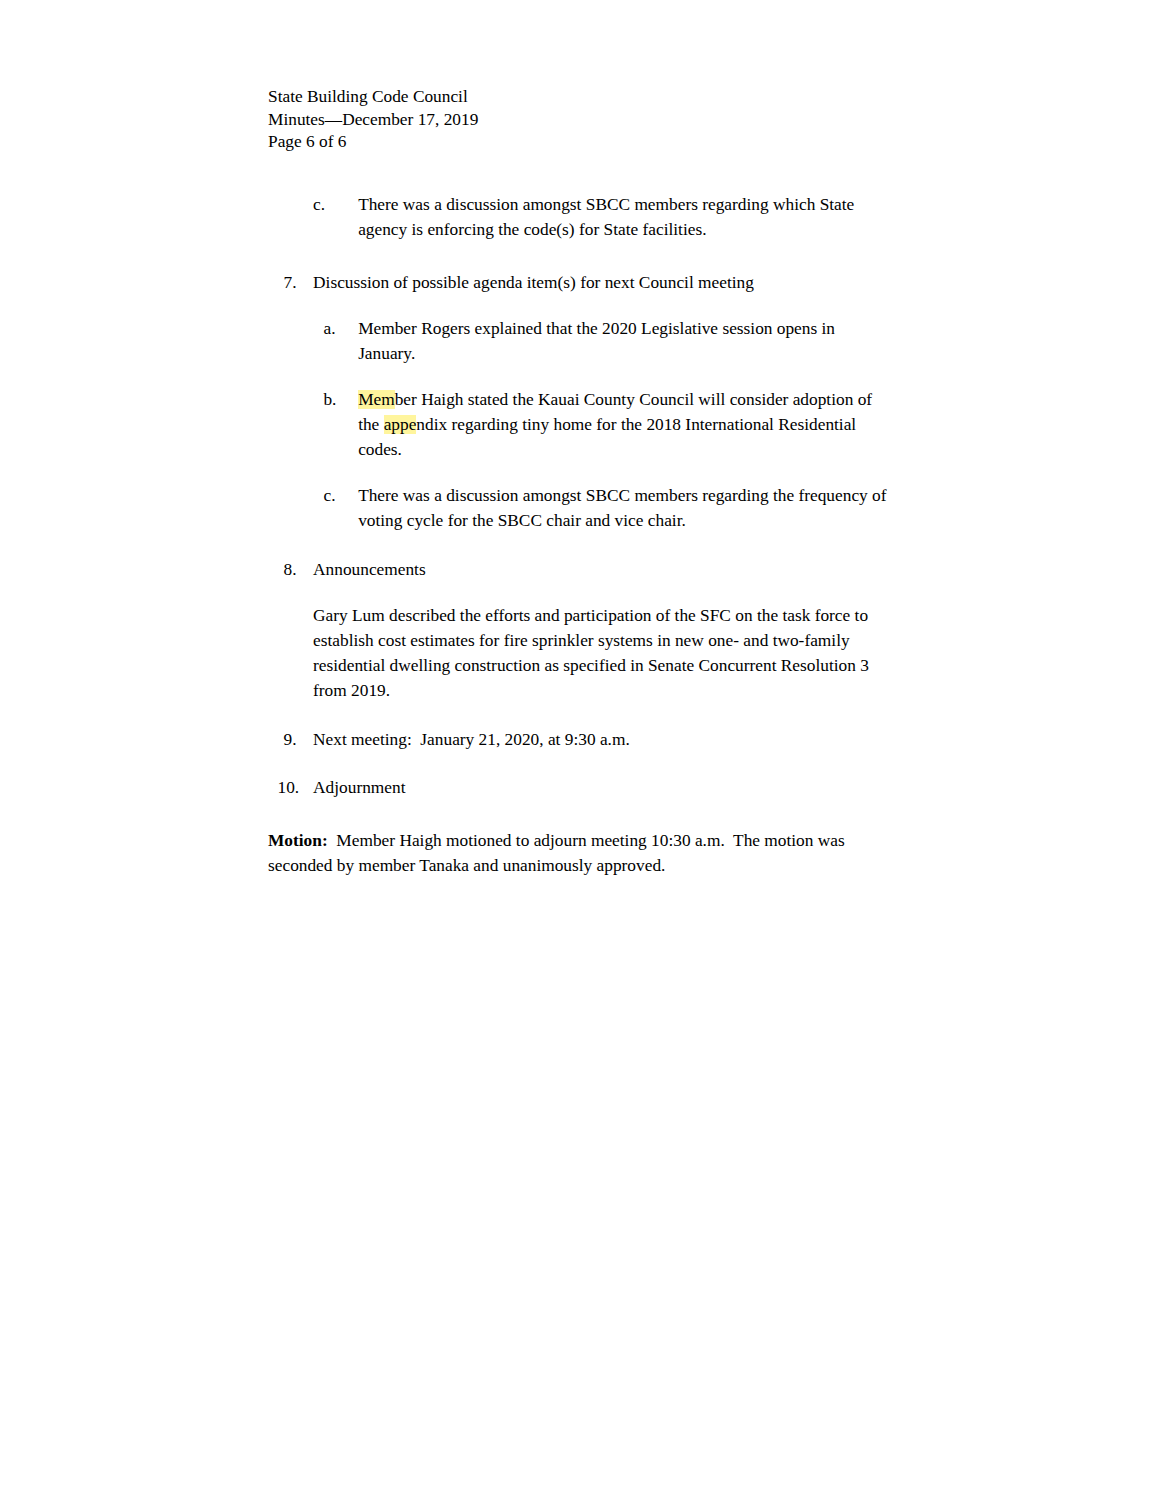State Building Code Council
Minutes—December 17, 2019
Page 6 of 6
c. There was a discussion amongst SBCC members regarding which State agency is enforcing the code(s) for State facilities.
7. Discussion of possible agenda item(s) for next Council meeting
a. Member Rogers explained that the 2020 Legislative session opens in January.
b. Member Haigh stated the Kauai County Council will consider adoption of the appendix regarding tiny home for the 2018 International Residential codes.
c. There was a discussion amongst SBCC members regarding the frequency of voting cycle for the SBCC chair and vice chair.
8. Announcements
Gary Lum described the efforts and participation of the SFC on the task force to establish cost estimates for fire sprinkler systems in new one- and two-family residential dwelling construction as specified in Senate Concurrent Resolution 3 from 2019.
9. Next meeting: January 21, 2020, at 9:30 a.m.
10. Adjournment
Motion: Member Haigh motioned to adjourn meeting 10:30 a.m. The motion was seconded by member Tanaka and unanimously approved.